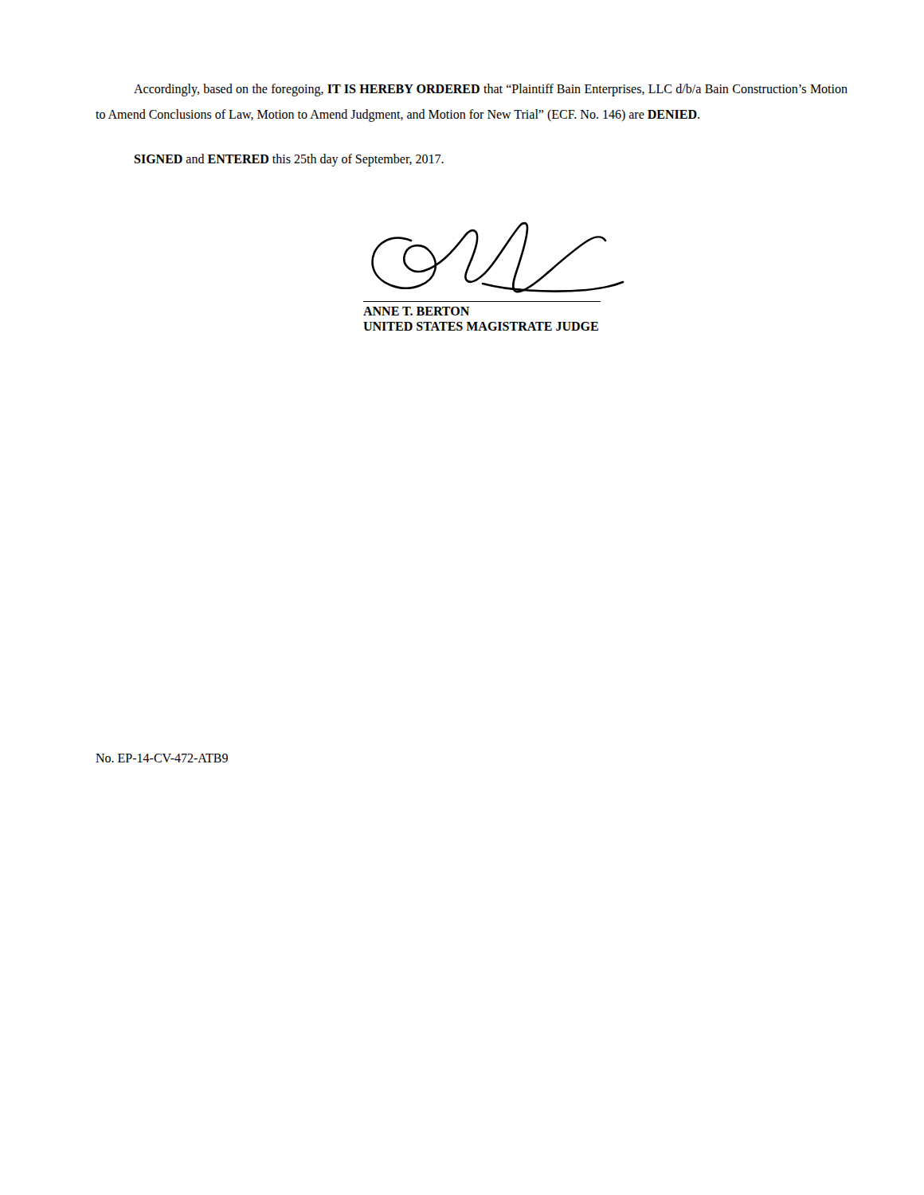Accordingly, based on the foregoing, IT IS HEREBY ORDERED that “Plaintiff Bain Enterprises, LLC d/b/a Bain Construction’s Motion to Amend Conclusions of Law, Motion to Amend Judgment, and Motion for New Trial” (ECF. No. 146) are DENIED.
SIGNED and ENTERED this 25th day of September, 2017.
ANNE T. BERTON
UNITED STATES MAGISTRATE JUDGE
No. EP-14-CV-472-ATB 9